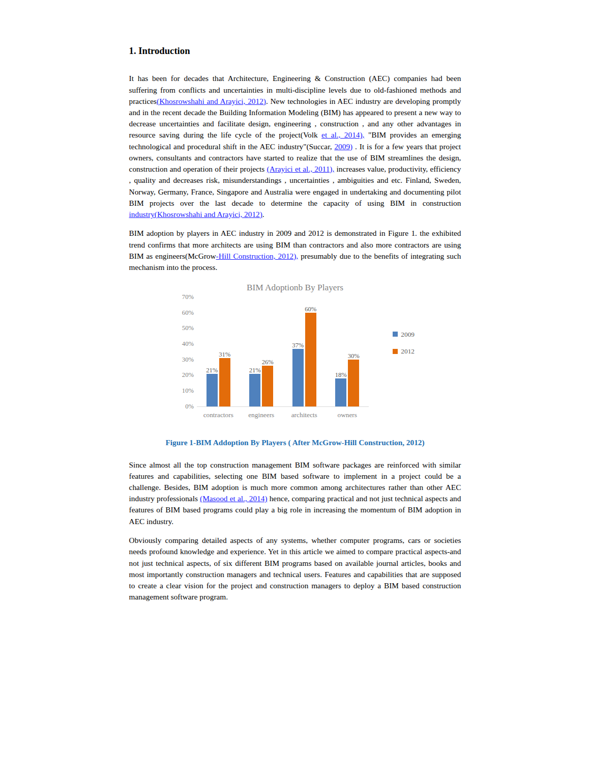1. Introduction
It has been for decades that Architecture, Engineering & Construction (AEC) companies had been suffering from conflicts and uncertainties in multi-discipline levels due to old-fashioned methods and practices(Khosrowshahi and Arayici, 2012). New technologies in AEC industry are developing promptly and in the recent decade the Building Information Modeling (BIM) has appeared to present a new way to decrease uncertainties and facilitate design, engineering , construction , and any other advantages in resource saving during the life cycle of the project(Volk et al., 2014), "BIM provides an emerging technological and procedural shift in the AEC industry"(Succar, 2009) . It is for a few years that project owners, consultants and contractors have started to realize that the use of BIM streamlines the design, construction and operation of their projects (Arayici et al., 2011), increases value, productivity, efficiency , quality and decreases risk, misunderstandings , uncertainties , ambiguities and etc. Finland, Sweden, Norway, Germany, France, Singapore and Australia were engaged in undertaking and documenting pilot BIM projects over the last decade to determine the capacity of using BIM in construction industry(Khosrowshahi and Arayici, 2012).
BIM adoption by players in AEC industry in 2009 and 2012 is demonstrated in Figure 1. the exhibited trend confirms that more architects are using BIM than contractors and also more contractors are using BIM as engineers(McGrow-Hill Construction, 2012), presumably due to the benefits of integrating such mechanism into the process.
BIM Adoptionb By Players
70% 60% 50% 40% 30% 20% 10% 0%
21%
31%
21%
26%
37%
60%
18%
30%
contractors engineers architects owners
2009
2012
Figure 1-BIM Addoption By Players ( After McGrow-Hill Construction, 2012)
Since almost all the top construction management BIM software packages are reinforced with similar features and capabilities, selecting one BIM based software to implement in a project could be a challenge. Besides, BIM adoption is much more common among architectures rather than other AEC industry professionals (Masood et al., 2014) hence, comparing practical and not just technical aspects and features of BIM based programs could play a big role in increasing the momentum of BIM adoption in AEC industry.
Obviously comparing detailed aspects of any systems, whether computer programs, cars or societies needs profound knowledge and experience. Yet in this article we aimed to compare practical aspects-and not just technical aspects, of six different BIM programs based on available journal articles, books and most importantly construction managers and technical users. Features and capabilities that are supposed to create a clear vision for the project and construction managers to deploy a BIM based construction management software program.